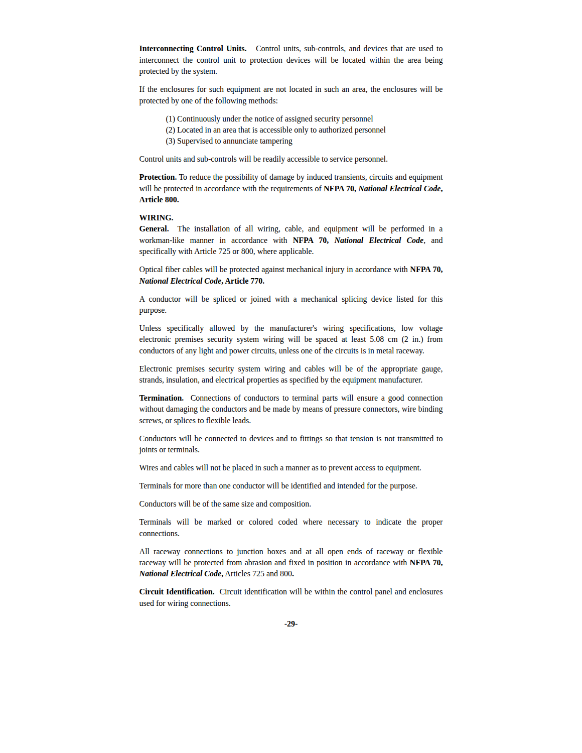Interconnecting Control Units. Control units, sub-controls, and devices that are used to interconnect the control unit to protection devices will be located within the area being protected by the system.
If the enclosures for such equipment are not located in such an area, the enclosures will be protected by one of the following methods:
(1) Continuously under the notice of assigned security personnel
(2) Located in an area that is accessible only to authorized personnel
(3) Supervised to annunciate tampering
Control units and sub-controls will be readily accessible to service personnel.
Protection. To reduce the possibility of damage by induced transients, circuits and equipment will be protected in accordance with the requirements of NFPA 70, National Electrical Code, Article 800.
WIRING.
General. The installation of all wiring, cable, and equipment will be performed in a workman-like manner in accordance with NFPA 70, National Electrical Code, and specifically with Article 725 or 800, where applicable.
Optical fiber cables will be protected against mechanical injury in accordance with NFPA 70, National Electrical Code, Article 770.
A conductor will be spliced or joined with a mechanical splicing device listed for this purpose.
Unless specifically allowed by the manufacturer's wiring specifications, low voltage electronic premises security system wiring will be spaced at least 5.08 cm (2 in.) from conductors of any light and power circuits, unless one of the circuits is in metal raceway.
Electronic premises security system wiring and cables will be of the appropriate gauge, strands, insulation, and electrical properties as specified by the equipment manufacturer.
Termination. Connections of conductors to terminal parts will ensure a good connection without damaging the conductors and be made by means of pressure connectors, wire binding screws, or splices to flexible leads.
Conductors will be connected to devices and to fittings so that tension is not transmitted to joints or terminals.
Wires and cables will not be placed in such a manner as to prevent access to equipment.
Terminals for more than one conductor will be identified and intended for the purpose.
Conductors will be of the same size and composition.
Terminals will be marked or colored coded where necessary to indicate the proper connections.
All raceway connections to junction boxes and at all open ends of raceway or flexible raceway will be protected from abrasion and fixed in position in accordance with NFPA 70, National Electrical Code, Articles 725 and 800.
Circuit Identification. Circuit identification will be within the control panel and enclosures used for wiring connections.
-29-